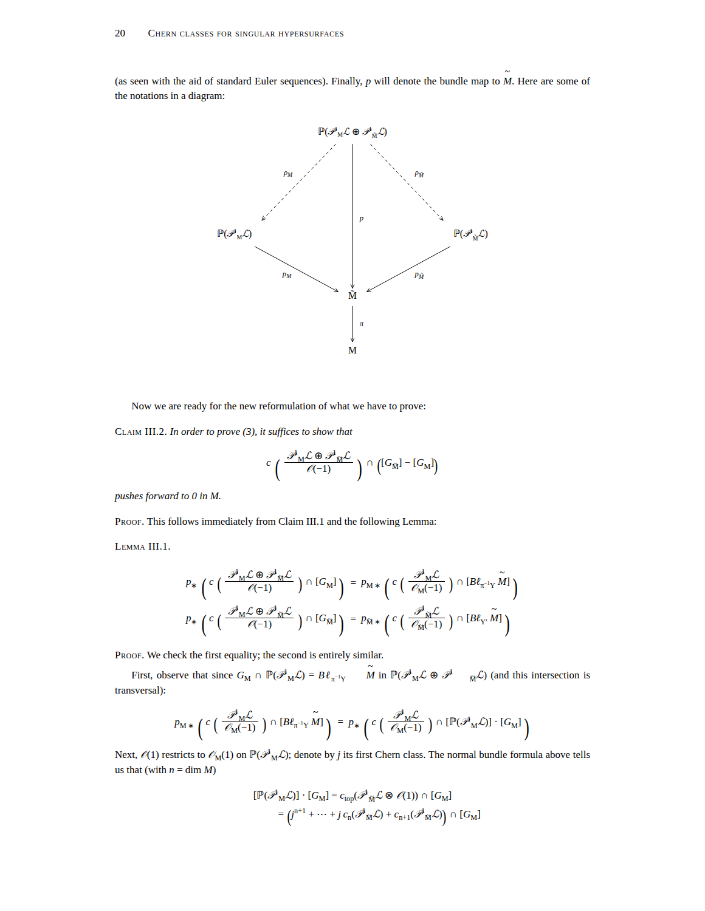20 Chern classes for singular hypersurfaces
(as seen with the aid of standard Euler sequences). Finally, p will denote the bundle map to ~M. Here are some of the notations in a diagram:
ℙ(𝒫1Mℒ ⊕ 𝒫1M̃ℒ) ℙ(𝒫1Mℒ) ℙ(𝒫1M̃ℒ) M̃ M ρM ρM̃ p pM pM̃ π
Now we are ready for the new reformulation of what we have to prove:
Claim III.2. In order to prove (3), it suffices to show that
c ( 𝒫1Mℒ ⊕ 𝒫1~Mℒ 𝒪(−1) ) ∩ ([G~M] − [GM])
pushes forward to 0 in M.
Proof. This follows immediately from Claim III.1 and the following Lemma:
Lemma III.1.
| p ∗ ( c ( 𝒫 1 M ℒ ⊕ 𝒫 1 ~ M ℒ 𝒪 (−1) ) ∩ [ G M ] ) | = | p M ∗ ( c ( 𝒫 1 M ℒ 𝒪 M (−1) ) ∩ [ Bℓ π −1 Y ~ M ] ) |
| p ∗ ( c ( 𝒫 1 M ℒ ⊕ 𝒫 1 ~ M ℒ 𝒪 (−1) ) ∩ [ G ~ M ] ) | = | p ~ M ∗ ( c ( 𝒫 1 ~ M ℒ 𝒪 ~ M (−1) ) ∩ [ Bℓ Y′ ~ M ] ) |
Proof. We check the first equality; the second is entirely similar.
First, observe that since GM ∩ ℙ(𝒫1Mℒ) = Bℓπ−1Y ~M in ℙ(𝒫1Mℒ ⊕ 𝒫1~Mℒ) (and this intersection is transversal):
pM ∗ ( c ( 𝒫1Mℒ 𝒪M(−1) ) ∩ [Bℓπ−1Y ~M] ) = p∗ ( c ( 𝒫1Mℒ 𝒪M(−1) ) ∩ [ℙ(𝒫1Mℒ)] · [GM] )
Next, 𝒪(1) restricts to 𝒪M(1) on ℙ(𝒫1Mℒ); denote by j its first Chern class. The normal bundle formula above tells us that (with n = dim M)
[ℙ(𝒫1Mℒ)] · [GM] = ctop(𝒫1~Mℒ ⊗ 𝒪(1)) ∩ [GM]
= (jn+1 + ⋯ + j cn(𝒫1~Mℒ) + cn+1(𝒫1~Mℒ)) ∩ [GM]